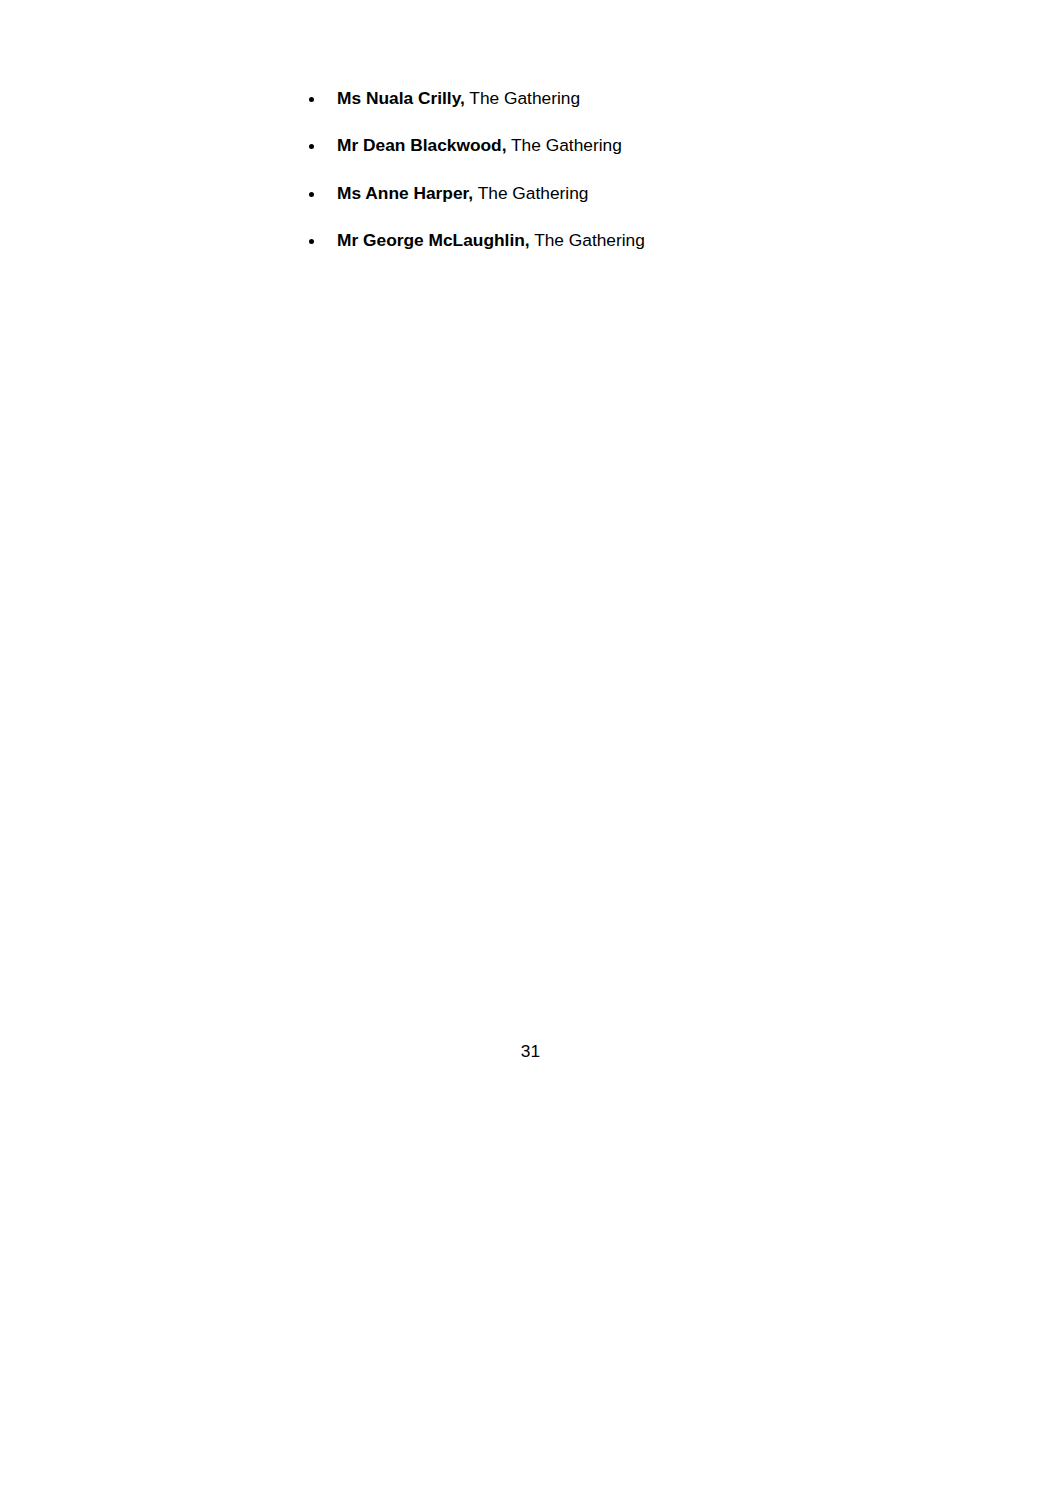Ms Nuala Crilly, The Gathering
Mr Dean Blackwood, The Gathering
Ms Anne Harper, The Gathering
Mr George McLaughlin, The Gathering
31